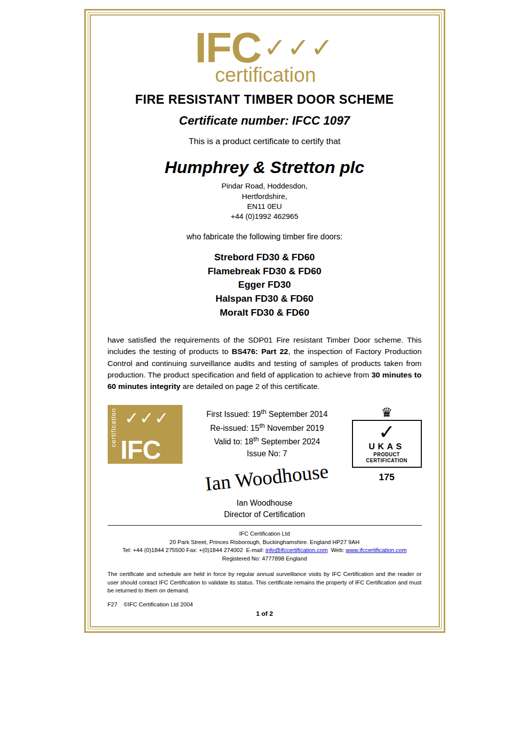IFC✓✓✓
certification
FIRE RESISTANT TIMBER DOOR SCHEME
Certificate number: IFCC 1097
This is a product certificate to certify that
Humphrey & Stretton plc
Pindar Road, Hoddesdon,
Hertfordshire,
EN11 0EU
+44 (0)1992 462965
who fabricate the following timber fire doors:
Strebord FD30 & FD60
Flamebreak FD30 & FD60
Egger FD30
Halspan FD30 & FD60
Moralt FD30 & FD60
have satisfied the requirements of the SDP01 Fire resistant Timber Door scheme. This includes the testing of products to BS476: Part 22, the inspection of Factory Production Control and continuing surveillance audits and testing of samples of products taken from production. The product specification and field of application to achieve from 30 minutes to 60 minutes integrity are detailed on page 2 of this certificate.
certification ✓✓✓ IFC
First Issued: 19th September 2014
Re-issued: 15th November 2019
Valid to: 18th September 2024
Issue No: 7
Ian Woodhouse
♛
✓
UKAS
PRODUCT
CERTIFICATION
175
Ian Woodhouse
Director of Certification
IFC Certification Ltd
20 Park Street, Princes Risborough, Buckinghamshire. England HP27 9AH
Tel: +44 (0)1844 275500 Fax: +(0)1844 274002 E-mail: info@ifccertification.com Web: www.ifccertification.com
Registered No: 4777898 England
The certificate and schedule are held in force by regular annual surveillance visits by IFC Certification and the reader or user should contact IFC Certification to validate its status. This certificate remains the property of IFC Certification and must be returned to them on demand.
F27 ©IFC Certification Ltd 2004
1 of 2